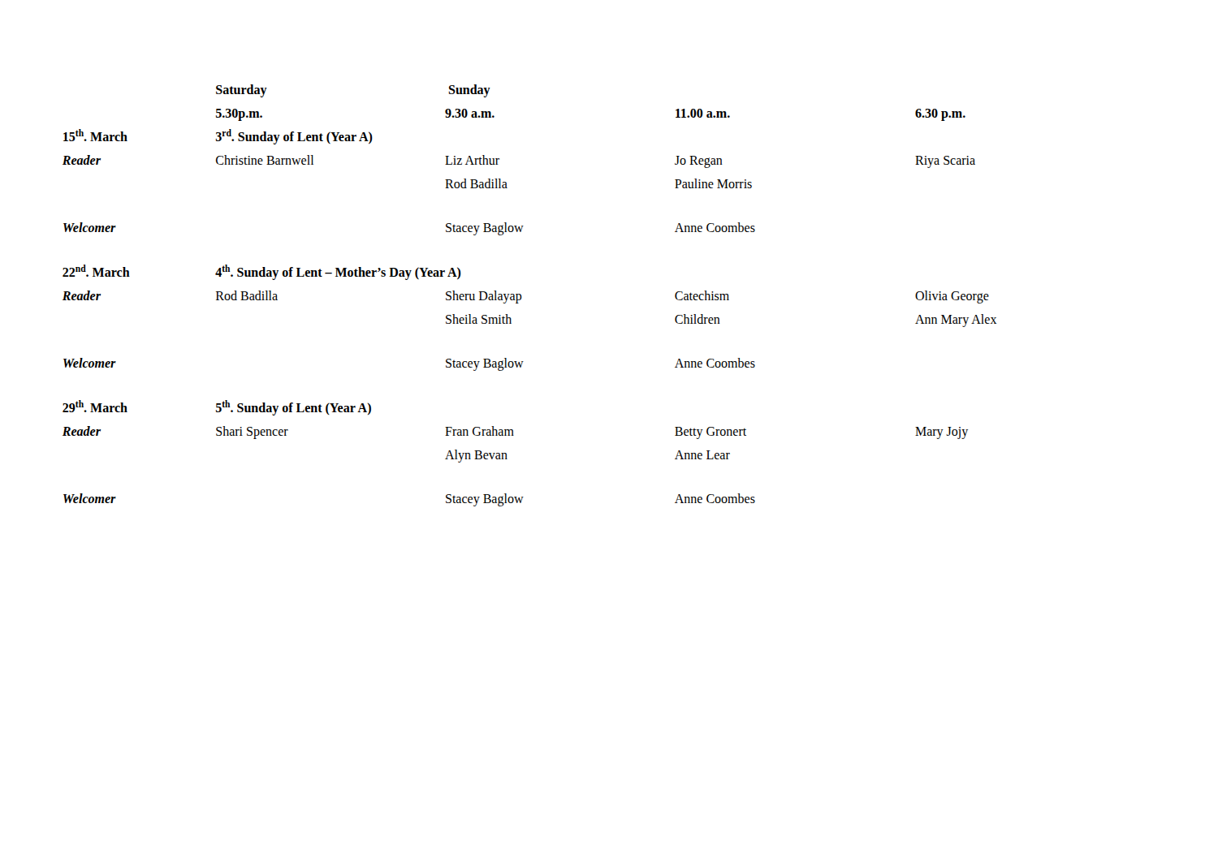| | Saturday | Sunday | | |
| | 5.30p.m. | 9.30 a.m. | 11.00 a.m. | 6.30 p.m. |
| 15 th . March | 3 rd . Sunday of Lent (Year A) |
| Reader | Christine Barnwell | Liz Arthur | Jo Regan | Riya Scaria |
| | | Rod Badilla | Pauline Morris | |
| Welcomer | | Stacey Baglow | Anne Coombes | |
| 22 nd . March | 4 th . Sunday of Lent – Mother’s Day (Year A) |
| Reader | Rod Badilla | Sheru Dalayap | Catechism | Olivia George |
| | | Sheila Smith | Children | Ann Mary Alex |
| Welcomer | | Stacey Baglow | Anne Coombes | |
| 29 th . March | 5 th . Sunday of Lent (Year A) |
| Reader | Shari Spencer | Fran Graham | Betty Gronert | Mary Jojy |
| | | Alyn Bevan | Anne Lear | |
| Welcomer | | Stacey Baglow | Anne Coombes | |